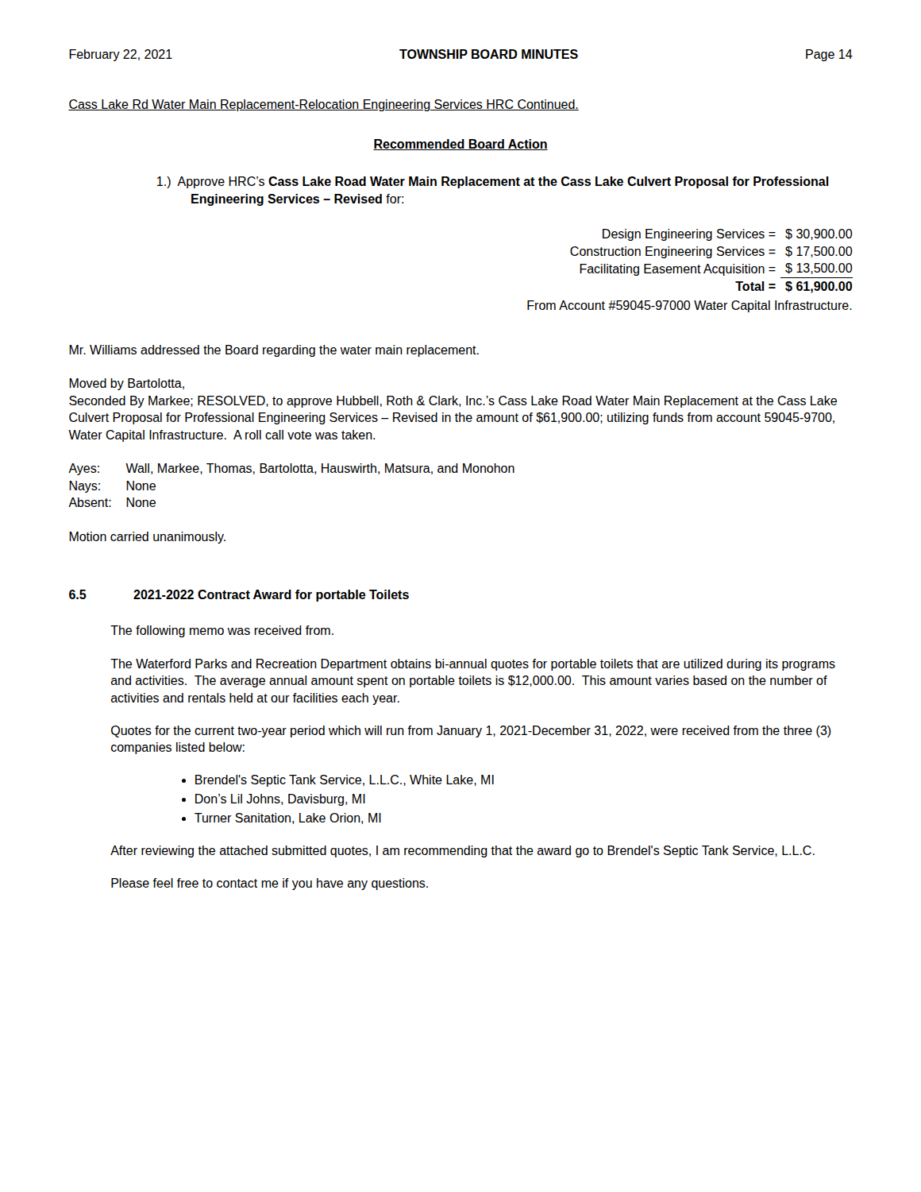February 22, 2021
TOWNSHIP BOARD MINUTES
Page 14
Cass Lake Rd Water Main Replacement-Relocation Engineering Services HRC Continued.
Recommended Board Action
1.) Approve HRC’s Cass Lake Road Water Main Replacement at the Cass Lake Culvert Proposal for Professional Engineering Services – Revised for:
| Design Engineering Services = | $ 30,900.00 |
| Construction Engineering Services = | $ 17,500.00 |
| Facilitating Easement Acquisition = | $ 13,500.00 |
| Total = | $ 61,900.00 |
From Account #59045-97000 Water Capital Infrastructure.
Mr. Williams addressed the Board regarding the water main replacement.
Moved by Bartolotta,
Seconded By Markee; RESOLVED, to approve Hubbell, Roth & Clark, Inc.’s Cass Lake Road Water Main Replacement at the Cass Lake Culvert Proposal for Professional Engineering Services – Revised in the amount of $61,900.00; utilizing funds from account 59045-9700, Water Capital Infrastructure. A roll call vote was taken.
Ayes: Wall, Markee, Thomas, Bartolotta, Hauswirth, Matsura, and Monohon
Nays: None
Absent: None
Motion carried unanimously.
6.52021-2022 Contract Award for portable Toilets
The following memo was received from.
The Waterford Parks and Recreation Department obtains bi-annual quotes for portable toilets that are utilized during its programs and activities. The average annual amount spent on portable toilets is $12,000.00. This amount varies based on the number of activities and rentals held at our facilities each year.
Quotes for the current two-year period which will run from January 1, 2021-December 31, 2022, were received from the three (3) companies listed below:
Brendel's Septic Tank Service, L.L.C., White Lake, MI
Don’s Lil Johns, Davisburg, MI
Turner Sanitation, Lake Orion, MI
After reviewing the attached submitted quotes, I am recommending that the award go to Brendel's Septic Tank Service, L.L.C.
Please feel free to contact me if you have any questions.